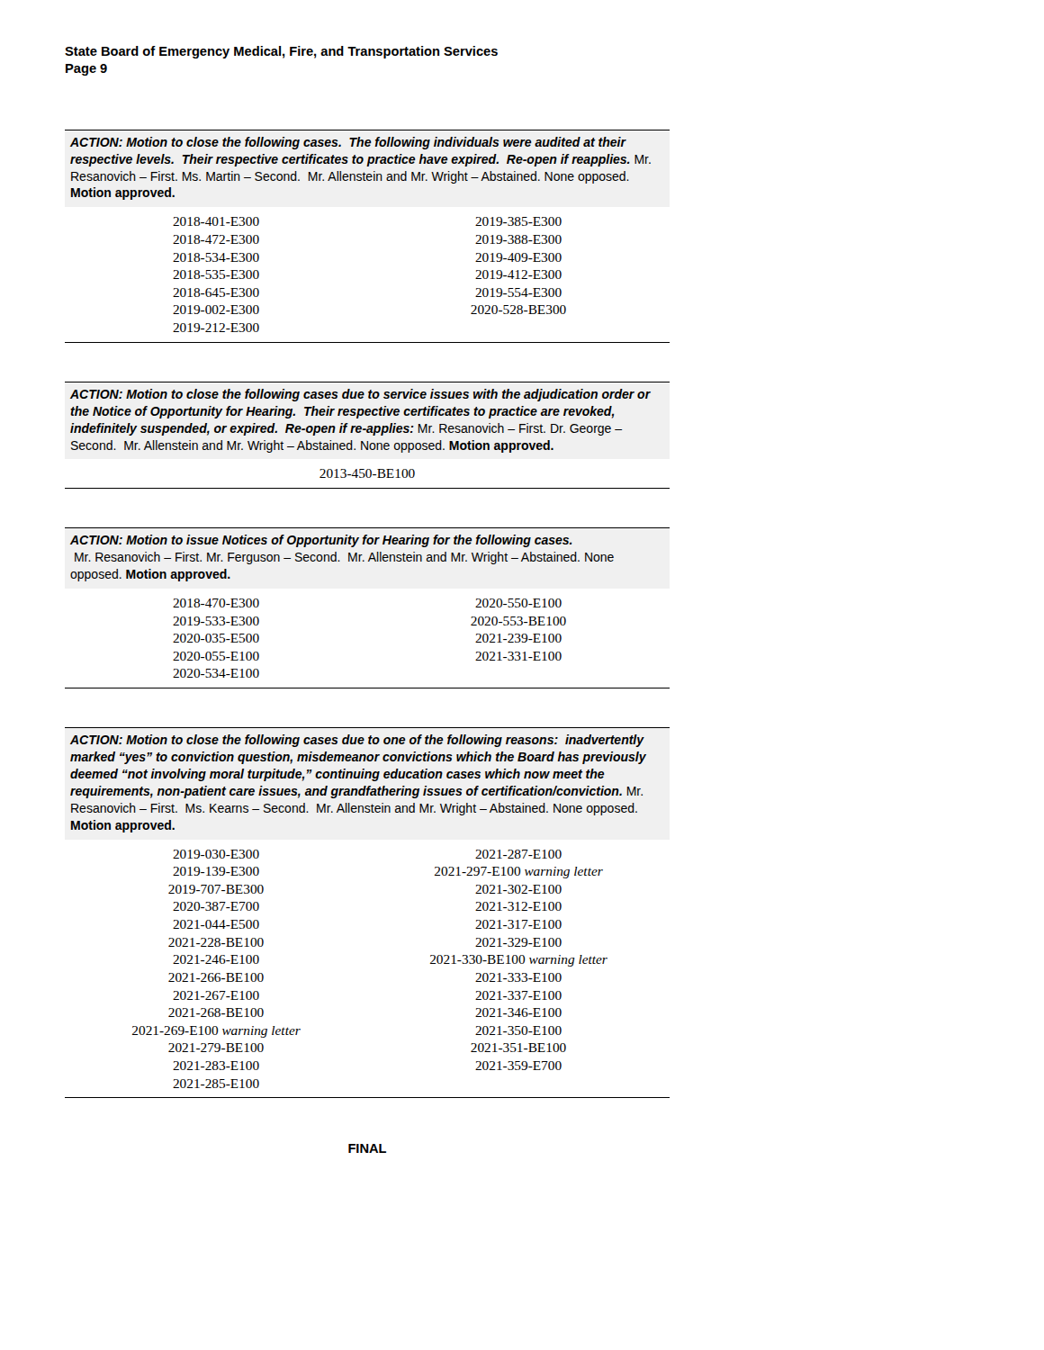State Board of Emergency Medical, Fire, and Transportation Services
Page 9
ACTION: Motion to close the following cases. The following individuals were audited at their respective levels. Their respective certificates to practice have expired. Re-open if reapplies. Mr. Resanovich – First. Ms. Martin – Second. Mr. Allenstein and Mr. Wright – Abstained. None opposed. Motion approved.
| 2018-401-E300 | 2019-385-E300 |
| 2018-472-E300 | 2019-388-E300 |
| 2018-534-E300 | 2019-409-E300 |
| 2018-535-E300 | 2019-412-E300 |
| 2018-645-E300 | 2019-554-E300 |
| 2019-002-E300 | 2020-528-BE300 |
| 2019-212-E300 | |
ACTION: Motion to close the following cases due to service issues with the adjudication order or the Notice of Opportunity for Hearing. Their respective certificates to practice are revoked, indefinitely suspended, or expired. Re-open if re-applies: Mr. Resanovich – First. Dr. George – Second. Mr. Allenstein and Mr. Wright – Abstained. None opposed. Motion approved.
| 2013-450-BE100 |
ACTION: Motion to issue Notices of Opportunity for Hearing for the following cases.
Mr. Resanovich – First. Mr. Ferguson – Second. Mr. Allenstein and Mr. Wright – Abstained. None opposed. Motion approved.
| 2018-470-E300 | 2020-550-E100 |
| 2019-533-E300 | 2020-553-BE100 |
| 2020-035-E500 | 2021-239-E100 |
| 2020-055-E100 | 2021-331-E100 |
| 2020-534-E100 | |
ACTION: Motion to close the following cases due to one of the following reasons: inadvertently marked “yes” to conviction question, misdemeanor convictions which the Board has previously deemed “not involving moral turpitude,” continuing education cases which now meet the requirements, non-patient care issues, and grandfathering issues of certification/conviction. Mr. Resanovich – First. Ms. Kearns – Second. Mr. Allenstein and Mr. Wright – Abstained. None opposed. Motion approved.
| 2019-030-E300 | 2021-287-E100 |
| 2019-139-E300 | 2021-297-E100 warning letter |
| 2019-707-BE300 | 2021-302-E100 |
| 2020-387-E700 | 2021-312-E100 |
| 2021-044-E500 | 2021-317-E100 |
| 2021-228-BE100 | 2021-329-E100 |
| 2021-246-E100 | 2021-330-BE100 warning letter |
| 2021-266-BE100 | 2021-333-E100 |
| 2021-267-E100 | 2021-337-E100 |
| 2021-268-BE100 | 2021-346-E100 |
| 2021-269-E100 warning letter | 2021-350-E100 |
| 2021-279-BE100 | 2021-351-BE100 |
| 2021-283-E100 | 2021-359-E700 |
| 2021-285-E100 | |
FINAL